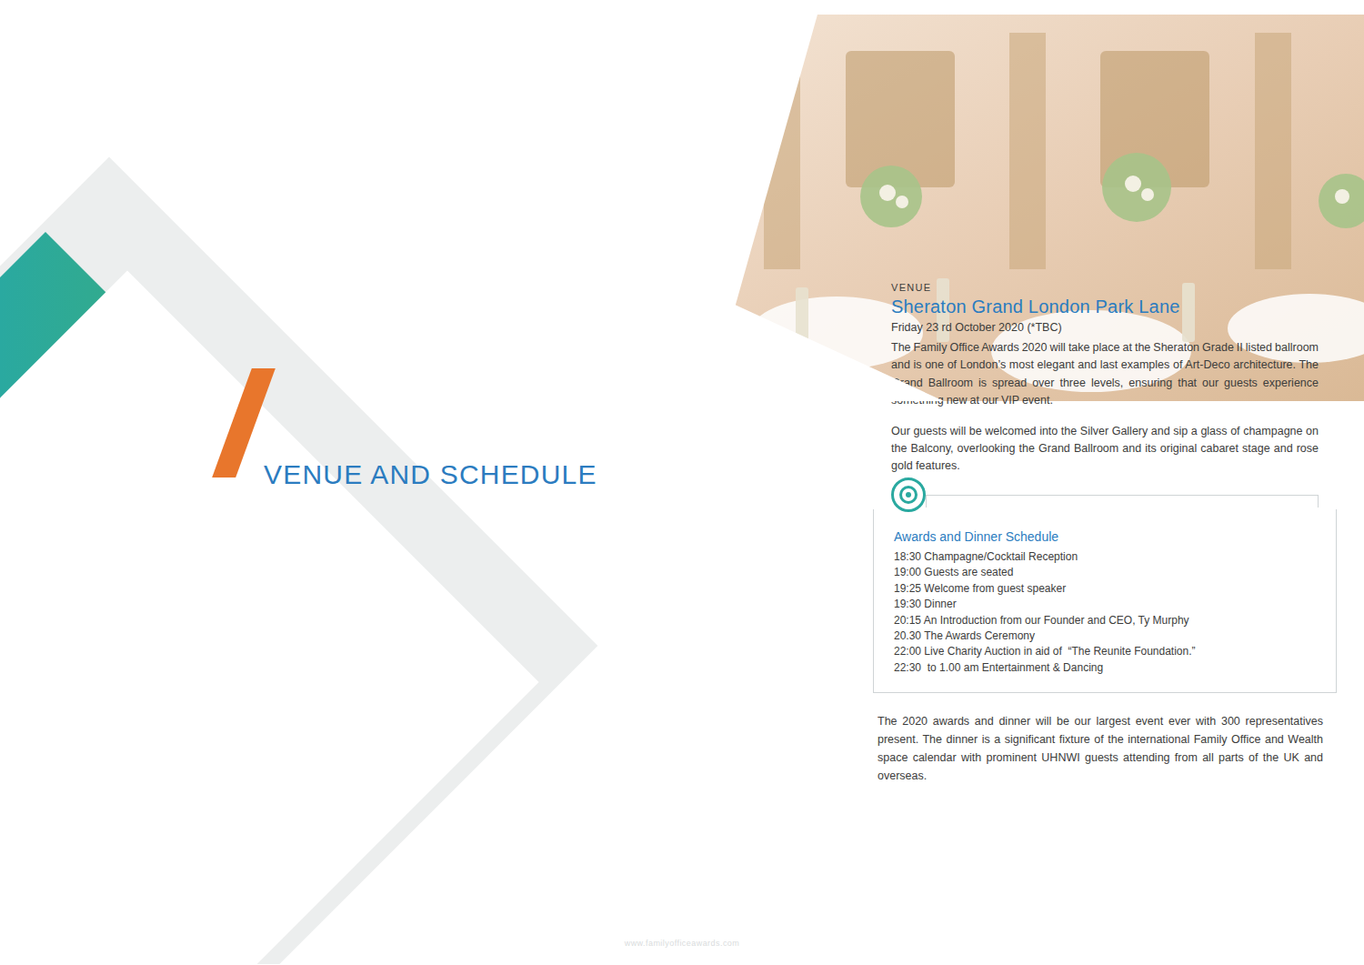VENUE AND SCHEDULE
VENUE
Sheraton Grand London Park Lane
Friday 23 rd October 2020 (*TBC)
The Family Office Awards 2020 will take place at the Sheraton Grade II listed ballroom and is one of London’s most elegant and last examples of Art-Deco architecture. The Grand Ballroom is spread over three levels, ensuring that our guests experience something new at our VIP event.
Our guests will be welcomed into the Silver Gallery and sip a glass of champagne on the Balcony, overlooking the Grand Ballroom and its original cabaret stage and rose gold features.
Awards and Dinner Schedule
18:30 Champagne/Cocktail Reception
19:00 Guests are seated
19:25 Welcome from guest speaker
19:30 Dinner
20:15 An Introduction from our Founder and CEO, Ty Murphy
20.30 The Awards Ceremony
22:00 Live Charity Auction in aid of “The Reunite Foundation.”
22:30 to 1.00 am Entertainment & Dancing
The 2020 awards and dinner will be our largest event ever with 300 representatives present. The dinner is a significant fixture of the international Family Office and Wealth space calendar with prominent UHNWI guests attending from all parts of the UK and overseas.
www.familyofficeawards.com